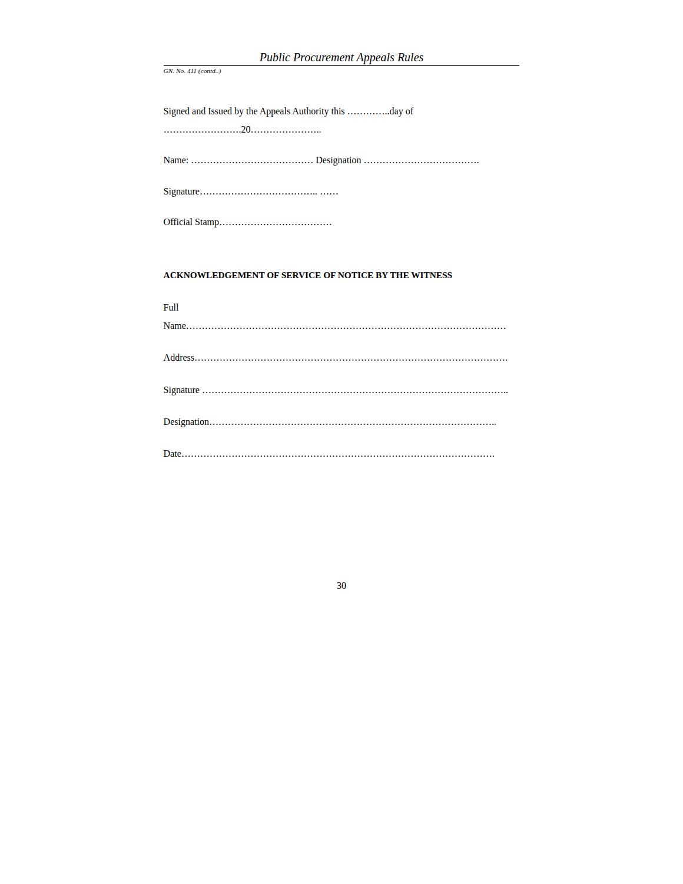Public Procurement Appeals Rules
GN. No. 411 (contd..)
Signed and Issued by the Appeals Authority this …………..day of …………………….20…………………..
Name: ………………………………… Designation ……………………………….
Signature……………………………….. ……
Official Stamp………………………………
ACKNOWLEDGEMENT OF SERVICE OF NOTICE BY THE WITNESS
Full Name…………………………………………………………………………………………
Address……………………………………………………………………………………….
Signature ……………………………………………………………………………………..
Designation………………………………………………………………………………..
Date……………………………………………………………………………………….
30